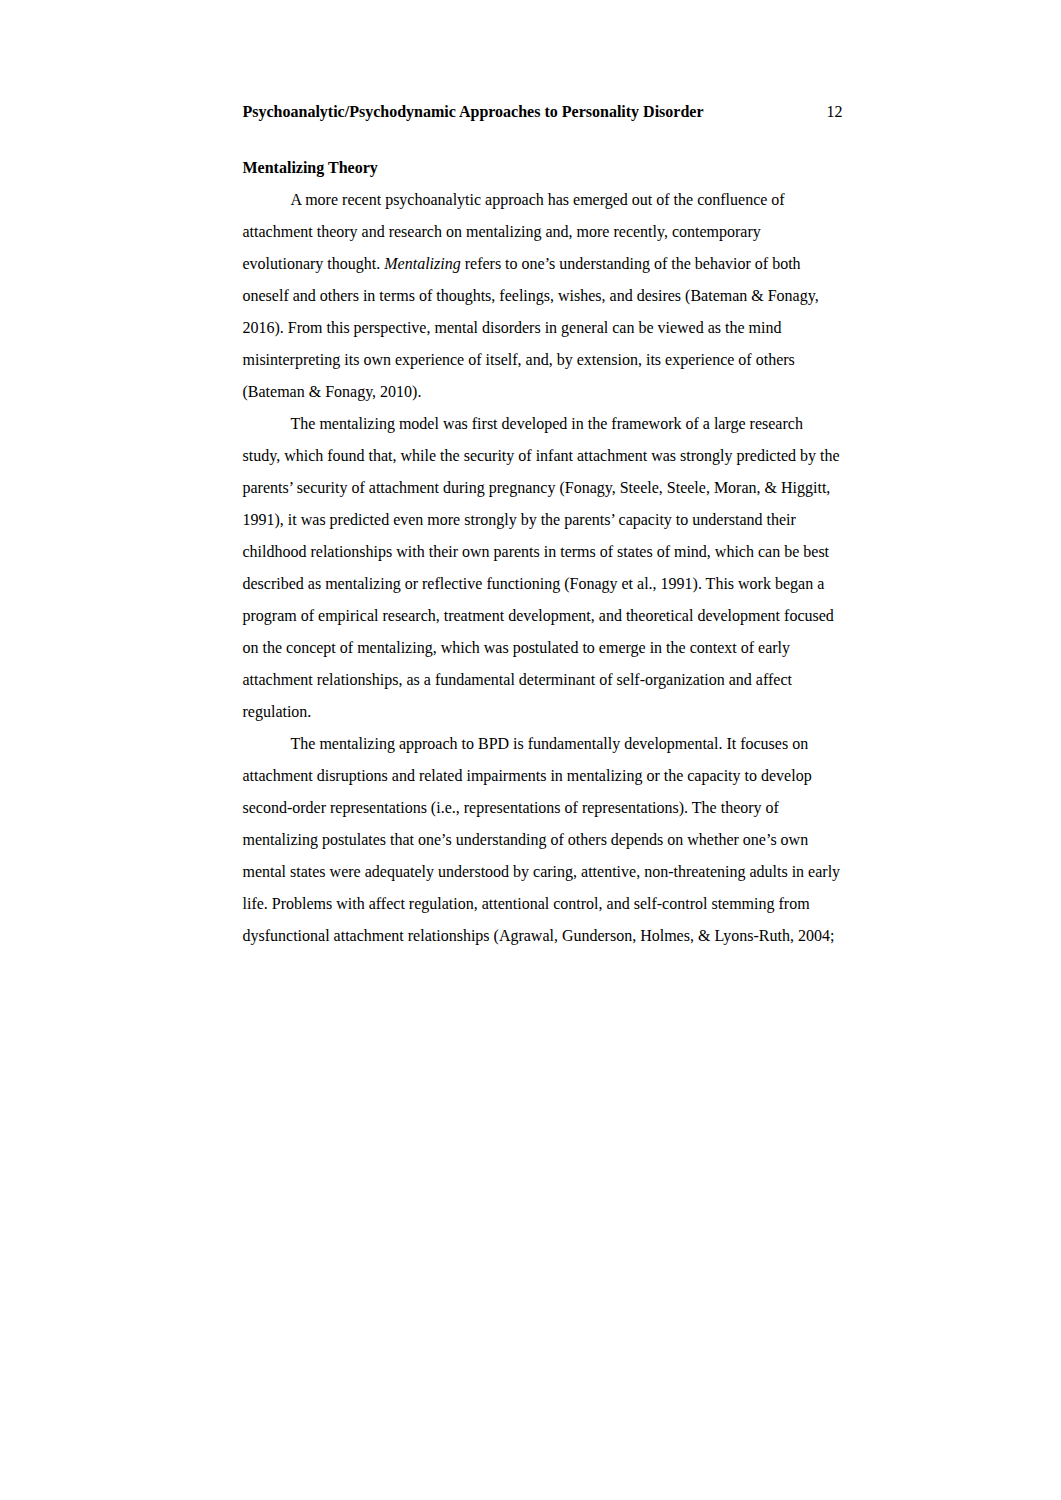Psychoanalytic/Psychodynamic Approaches to Personality Disorder 12
Mentalizing Theory
A more recent psychoanalytic approach has emerged out of the confluence of attachment theory and research on mentalizing and, more recently, contemporary evolutionary thought. Mentalizing refers to one’s understanding of the behavior of both oneself and others in terms of thoughts, feelings, wishes, and desires (Bateman & Fonagy, 2016). From this perspective, mental disorders in general can be viewed as the mind misinterpreting its own experience of itself, and, by extension, its experience of others (Bateman & Fonagy, 2010).
The mentalizing model was first developed in the framework of a large research study, which found that, while the security of infant attachment was strongly predicted by the parents’ security of attachment during pregnancy (Fonagy, Steele, Steele, Moran, & Higgitt, 1991), it was predicted even more strongly by the parents’ capacity to understand their childhood relationships with their own parents in terms of states of mind, which can be best described as mentalizing or reflective functioning (Fonagy et al., 1991). This work began a program of empirical research, treatment development, and theoretical development focused on the concept of mentalizing, which was postulated to emerge in the context of early attachment relationships, as a fundamental determinant of self-organization and affect regulation.
The mentalizing approach to BPD is fundamentally developmental. It focuses on attachment disruptions and related impairments in mentalizing or the capacity to develop second-order representations (i.e., representations of representations). The theory of mentalizing postulates that one’s understanding of others depends on whether one’s own mental states were adequately understood by caring, attentive, non-threatening adults in early life. Problems with affect regulation, attentional control, and self-control stemming from dysfunctional attachment relationships (Agrawal, Gunderson, Holmes, & Lyons-Ruth, 2004;